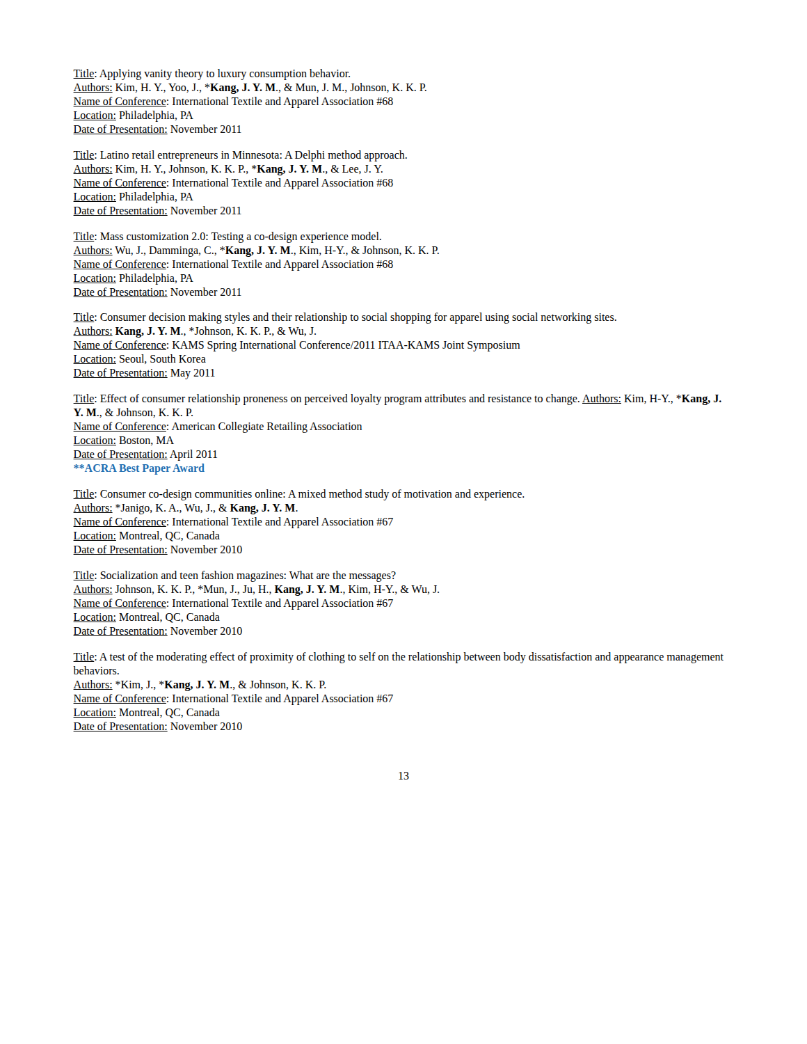Title: Applying vanity theory to luxury consumption behavior.
Authors: Kim, H. Y., Yoo, J., *Kang, J. Y. M., & Mun, J. M., Johnson, K. K. P.
Name of Conference: International Textile and Apparel Association #68
Location: Philadelphia, PA
Date of Presentation: November 2011
Title: Latino retail entrepreneurs in Minnesota: A Delphi method approach.
Authors: Kim, H. Y., Johnson, K. K. P., *Kang, J. Y. M., & Lee, J. Y.
Name of Conference: International Textile and Apparel Association #68
Location: Philadelphia, PA
Date of Presentation: November 2011
Title: Mass customization 2.0: Testing a co-design experience model.
Authors: Wu, J., Damminga, C., *Kang, J. Y. M., Kim, H-Y., & Johnson, K. K. P.
Name of Conference: International Textile and Apparel Association #68
Location: Philadelphia, PA
Date of Presentation: November 2011
Title: Consumer decision making styles and their relationship to social shopping for apparel using social networking sites.
Authors: Kang, J. Y. M., *Johnson, K. K. P., & Wu, J.
Name of Conference: KAMS Spring International Conference/2011 ITAA-KAMS Joint Symposium
Location: Seoul, South Korea
Date of Presentation: May 2011
Title: Effect of consumer relationship proneness on perceived loyalty program attributes and resistance to change. Authors: Kim, H-Y., *Kang, J. Y. M., & Johnson, K. K. P.
Name of Conference: American Collegiate Retailing Association
Location: Boston, MA
Date of Presentation: April 2011
**ACRA Best Paper Award
Title: Consumer co-design communities online: A mixed method study of motivation and experience.
Authors: *Janigo, K. A., Wu, J., & Kang, J. Y. M.
Name of Conference: International Textile and Apparel Association #67
Location: Montreal, QC, Canada
Date of Presentation: November 2010
Title: Socialization and teen fashion magazines: What are the messages?
Authors: Johnson, K. K. P., *Mun, J., Ju, H., Kang, J. Y. M., Kim, H-Y., & Wu, J.
Name of Conference: International Textile and Apparel Association #67
Location: Montreal, QC, Canada
Date of Presentation: November 2010
Title: A test of the moderating effect of proximity of clothing to self on the relationship between body dissatisfaction and appearance management behaviors.
Authors: *Kim, J., *Kang, J. Y. M., & Johnson, K. K. P.
Name of Conference: International Textile and Apparel Association #67
Location: Montreal, QC, Canada
Date of Presentation: November 2010
13